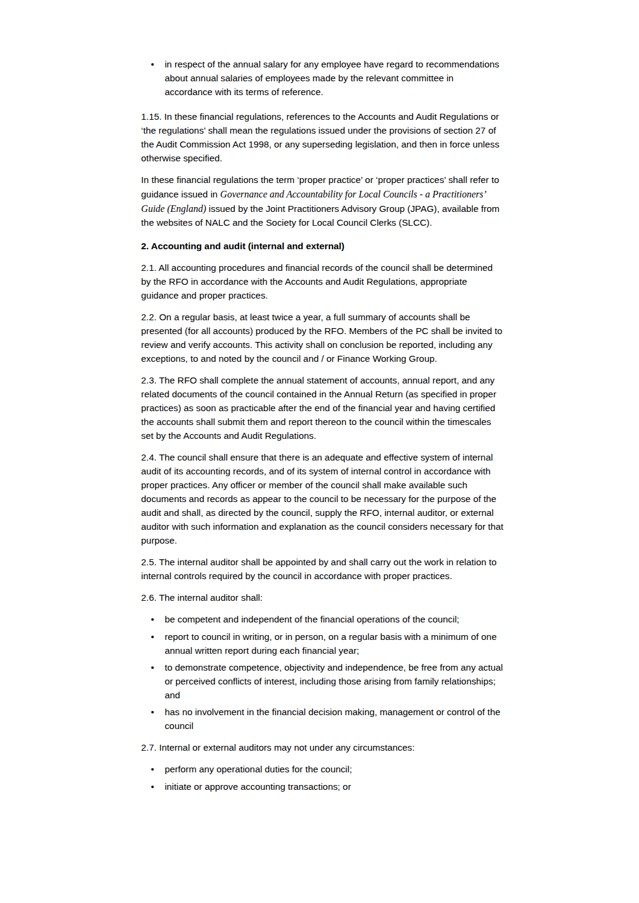in respect of the annual salary for any employee have regard to recommendations about annual salaries of employees made by the relevant committee in accordance with its terms of reference.
1.15. In these financial regulations, references to the Accounts and Audit Regulations or ‘the regulations’ shall mean the regulations issued under the provisions of section 27 of the Audit Commission Act 1998, or any superseding legislation, and then in force unless otherwise specified.
In these financial regulations the term ‘proper practice’ or ‘proper practices’ shall refer to guidance issued in Governance and Accountability for Local Councils - a Practitioners’ Guide (England) issued by the Joint Practitioners Advisory Group (JPAG), available from the websites of NALC and the Society for Local Council Clerks (SLCC).
2. Accounting and audit (internal and external)
2.1. All accounting procedures and financial records of the council shall be determined by the RFO in accordance with the Accounts and Audit Regulations, appropriate guidance and proper practices.
2.2. On a regular basis, at least twice a year, a full summary of accounts shall be presented (for all accounts) produced by the RFO. Members of the PC shall be invited to review and verify accounts. This activity shall on conclusion be reported, including any exceptions, to and noted by the council and / or Finance Working Group.
2.3. The RFO shall complete the annual statement of accounts, annual report, and any related documents of the council contained in the Annual Return (as specified in proper practices) as soon as practicable after the end of the financial year and having certified the accounts shall submit them and report thereon to the council within the timescales set by the Accounts and Audit Regulations.
2.4. The council shall ensure that there is an adequate and effective system of internal audit of its accounting records, and of its system of internal control in accordance with proper practices. Any officer or member of the council shall make available such documents and records as appear to the council to be necessary for the purpose of the audit and shall, as directed by the council, supply the RFO, internal auditor, or external auditor with such information and explanation as the council considers necessary for that purpose.
2.5. The internal auditor shall be appointed by and shall carry out the work in relation to internal controls required by the council in accordance with proper practices.
2.6. The internal auditor shall:
be competent and independent of the financial operations of the council;
report to council in writing, or in person, on a regular basis with a minimum of one annual written report during each financial year;
to demonstrate competence, objectivity and independence, be free from any actual or perceived conflicts of interest, including those arising from family relationships; and
has no involvement in the financial decision making, management or control of the council
2.7. Internal or external auditors may not under any circumstances:
perform any operational duties for the council;
initiate or approve accounting transactions; or